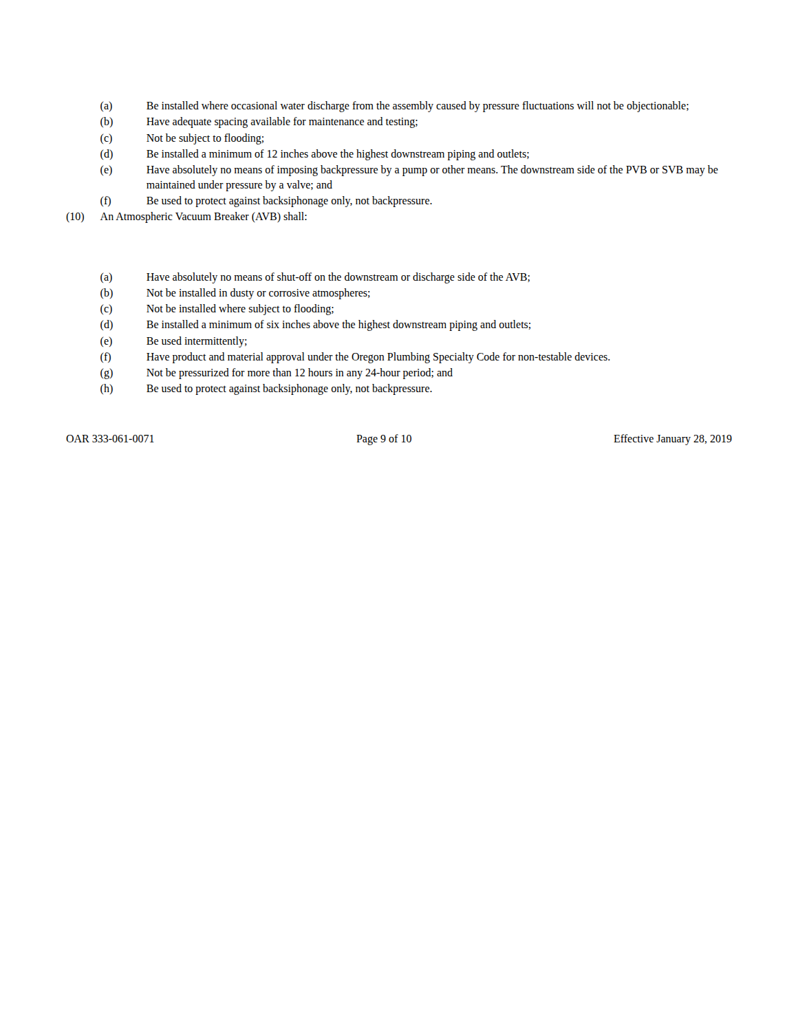(a) Be installed where occasional water discharge from the assembly caused by pressure fluctuations will not be objectionable;
(b) Have adequate spacing available for maintenance and testing;
(c) Not be subject to flooding;
(d) Be installed a minimum of 12 inches above the highest downstream piping and outlets;
(e) Have absolutely no means of imposing backpressure by a pump or other means. The downstream side of the PVB or SVB may be maintained under pressure by a valve; and
(f) Be used to protect against backsiphonage only, not backpressure.
(10) An Atmospheric Vacuum Breaker (AVB) shall:
(a) Have absolutely no means of shut-off on the downstream or discharge side of the AVB;
(b) Not be installed in dusty or corrosive atmospheres;
(c) Not be installed where subject to flooding;
(d) Be installed a minimum of six inches above the highest downstream piping and outlets;
(e) Be used intermittently;
(f) Have product and material approval under the Oregon Plumbing Specialty Code for non-testable devices.
(g) Not be pressurized for more than 12 hours in any 24-hour period; and
(h) Be used to protect against backsiphonage only, not backpressure.
OAR 333-061-0071 Page 9 of 10 Effective January 28, 2019